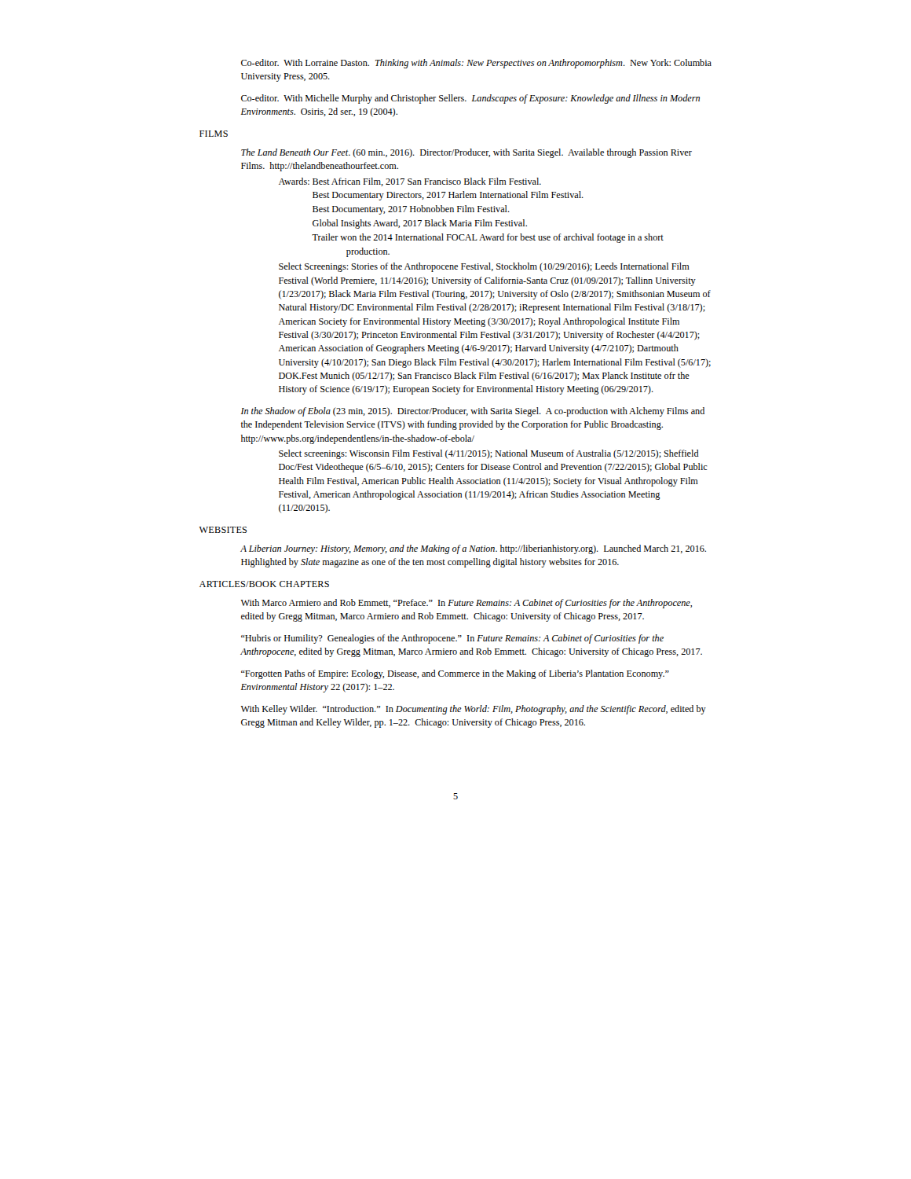Co-editor. With Lorraine Daston. Thinking with Animals: New Perspectives on Anthropomorphism. New York: Columbia University Press, 2005.
Co-editor. With Michelle Murphy and Christopher Sellers. Landscapes of Exposure: Knowledge and Illness in Modern Environments. Osiris, 2d ser., 19 (2004).
FILMS
The Land Beneath Our Feet. (60 min., 2016). Director/Producer, with Sarita Siegel. Available through Passion River Films. http://thelandbeneathourfeet.com.
Awards: Best African Film, 2017 San Francisco Black Film Festival.
Best Documentary Directors, 2017 Harlem International Film Festival.
Best Documentary, 2017 Hobnobben Film Festival.
Global Insights Award, 2017 Black Maria Film Festival.
Trailer won the 2014 International FOCAL Award for best use of archival footage in a short
production.
Select Screenings: Stories of the Anthropocene Festival, Stockholm (10/29/2016); Leeds International Film Festival (World Premiere, 11/14/2016); University of California-Santa Cruz (01/09/2017); Tallinn University (1/23/2017); Black Maria Film Festival (Touring, 2017); University of Oslo (2/8/2017); Smithsonian Museum of Natural History/DC Environmental Film Festival (2/28/2017); iRepresent International Film Festival (3/18/17); American Society for Environmental History Meeting (3/30/2017); Royal Anthropological Institute Film Festival (3/30/2017); Princeton Environmental Film Festival (3/31/2017); University of Rochester (4/4/2017); American Association of Geographers Meeting (4/6-9/2017); Harvard University (4/7/2107); Dartmouth University (4/10/2017); San Diego Black Film Festival (4/30/2017); Harlem International Film Festival (5/6/17); DOK.Fest Munich (05/12/17); San Francisco Black Film Festival (6/16/2017); Max Planck Institute ofr the History of Science (6/19/17); European Society for Environmental History Meeting (06/29/2017).
In the Shadow of Ebola (23 min, 2015). Director/Producer, with Sarita Siegel. A co-production with Alchemy Films and the Independent Television Service (ITVS) with funding provided by the Corporation for Public Broadcasting. http://www.pbs.org/independentlens/in-the-shadow-of-ebola/
Select screenings: Wisconsin Film Festival (4/11/2015); National Museum of Australia (5/12/2015); Sheffield Doc/Fest Videotheque (6/5–6/10, 2015); Centers for Disease Control and Prevention (7/22/2015); Global Public Health Film Festival, American Public Health Association (11/4/2015); Society for Visual Anthropology Film Festival, American Anthropological Association (11/19/2014); African Studies Association Meeting (11/20/2015).
WEBSITES
A Liberian Journey: History, Memory, and the Making of a Nation. http://liberianhistory.org). Launched March 21, 2016. Highlighted by Slate magazine as one of the ten most compelling digital history websites for 2016.
ARTICLES/BOOK CHAPTERS
With Marco Armiero and Rob Emmett, “Preface.” In Future Remains: A Cabinet of Curiosities for the Anthropocene, edited by Gregg Mitman, Marco Armiero and Rob Emmett. Chicago: University of Chicago Press, 2017.
“Hubris or Humility? Genealogies of the Anthropocene.” In Future Remains: A Cabinet of Curiosities for the Anthropocene, edited by Gregg Mitman, Marco Armiero and Rob Emmett. Chicago: University of Chicago Press, 2017.
“Forgotten Paths of Empire: Ecology, Disease, and Commerce in the Making of Liberia’s Plantation Economy.” Environmental History 22 (2017): 1–22.
With Kelley Wilder. “Introduction.” In Documenting the World: Film, Photography, and the Scientific Record, edited by Gregg Mitman and Kelley Wilder, pp. 1–22. Chicago: University of Chicago Press, 2016.
5